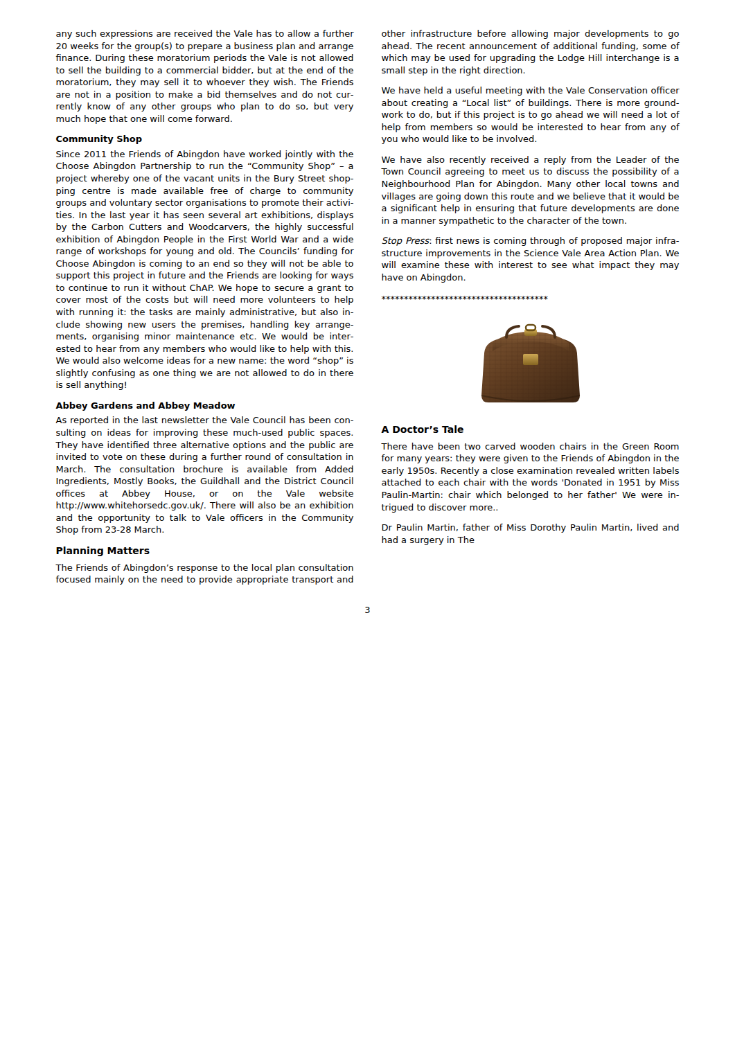any such expressions are received the Vale has to allow a further 20 weeks for the group(s) to prepare a business plan and arrange finance. During these moratorium periods the Vale is not allowed to sell the building to a commercial bidder, but at the end of the moratorium, they may sell it to whoever they wish. The Friends are not in a position to make a bid themselves and do not currently know of any other groups who plan to do so, but very much hope that one will come forward.
Community Shop
Since 2011 the Friends of Abingdon have worked jointly with the Choose Abingdon Partnership to run the “Community Shop” – a project whereby one of the vacant units in the Bury Street shopping centre is made available free of charge to community groups and voluntary sector organisations to promote their activities. In the last year it has seen several art exhibitions, displays by the Carbon Cutters and Woodcarvers, the highly successful exhibition of Abingdon People in the First World War and a wide range of workshops for young and old. The Councils’ funding for Choose Abingdon is coming to an end so they will not be able to support this project in future and the Friends are looking for ways to continue to run it without ChAP. We hope to secure a grant to cover most of the costs but will need more volunteers to help with running it: the tasks are mainly administrative, but also include showing new users the premises, handling key arrangements, organising minor maintenance etc. We would be interested to hear from any members who would like to help with this. We would also welcome ideas for a new name: the word “shop” is slightly confusing as one thing we are not allowed to do in there is sell anything!
Abbey Gardens and Abbey Meadow
As reported in the last newsletter the Vale Council has been consulting on ideas for improving these much-used public spaces. They have identified three alternative options and the public are invited to vote on these during a further round of consultation in March. The consultation brochure is available from Added Ingredients, Mostly Books, the Guildhall and the District Council offices at Abbey House, or on the Vale website http://www.whitehorsedc.gov.uk/. There will also be an exhibition and the opportunity to talk to Vale officers in the Community Shop from 23-28 March.
Planning Matters
The Friends of Abingdon’s response to the local plan consultation focused mainly on the need to provide appropriate transport and other infrastructure before allowing major developments to go ahead. The recent announcement of additional funding, some of which may be used for upgrading the Lodge Hill interchange is a small step in the right direction.
We have held a useful meeting with the Vale Conservation officer about creating a “Local list” of buildings. There is more groundwork to do, but if this project is to go ahead we will need a lot of help from members so would be interested to hear from any of you who would like to be involved.
We have also recently received a reply from the Leader of the Town Council agreeing to meet us to discuss the possibility of a Neighbourhood Plan for Abingdon. Many other local towns and villages are going down this route and we believe that it would be a significant help in ensuring that future developments are done in a manner sympathetic to the character of the town.
Stop Press: first news is coming through of proposed major infrastructure improvements in the Science Vale Area Action Plan. We will examine these with interest to see what impact they may have on Abingdon.
*************************************
A Doctor’s Tale
There have been two carved wooden chairs in the Green Room for many years: they were given to the Friends of Abingdon in the early 1950s. Recently a close examination revealed written labels attached to each chair with the words 'Donated in 1951 by Miss Paulin-Martin: chair which belonged to her father' We were intrigued to discover more..
Dr Paulin Martin, father of Miss Dorothy Paulin Martin, lived and had a surgery in The
3